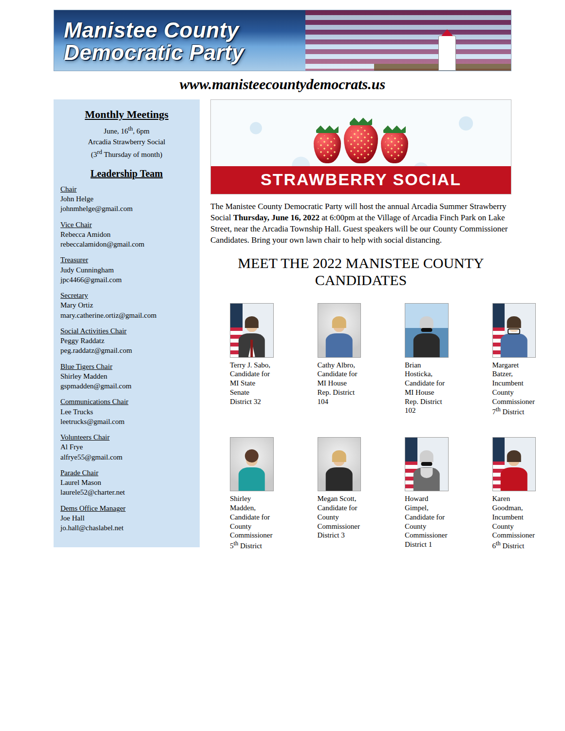Manistee County
Democratic Party
www.manisteecountydemocrats.us
Monthly Meetings
June, 16th, 6pm
Arcadia Strawberry Social
(3rd Thursday of month)
Leadership Team
Chair John Helge johnmhelge@gmail.com
Vice Chair Rebecca Amidon rebeccalamidon@gmail.com
Treasurer Judy Cunningham jpc4466@gmail.com
Secretary Mary Ortiz mary.catherine.ortiz@gmail.com
Social Activities Chair Peggy Raddatz peg.raddatz@gmail.com
Blue Tigers Chair Shirley Madden gspmadden@gmail.com
Communications Chair Lee Trucks leetrucks@gmail.com
Volunteers Chair Al Frye alfrye55@gmail.com
Parade Chair Laurel Mason laurele52@charter.net
Dems Office Manager Joe Hall jo.hall@chaslabel.net
Strawberry Social
The Manistee County Democratic Party will host the annual Arcadia Summer Strawberry Social Thursday, June 16, 2022 at 6:00pm at the Village of Arcadia Finch Park on Lake Street, near the Arcadia Township Hall. Guest speakers will be our County Commissioner Candidates. Bring your own lawn chair to help with social distancing.
MEET THE 2022 MANISTEE COUNTY CANDIDATES
Terry J. Sabo, Candidate for MI State Senate District 32
Cathy Albro, Candidate for MI House Rep. District 104
Brian Hosticka, Candidate for MI House Rep. District 102
Margaret Batzer, Incumbent County Commissioner 7th District
Shirley Madden, Candidate for County Commissioner 5th District
Megan Scott, Candidate for County Commissioner District 3
Howard Gimpel, Candidate for County Commissioner District 1
Karen Goodman, Incumbent County Commissioner 6th District